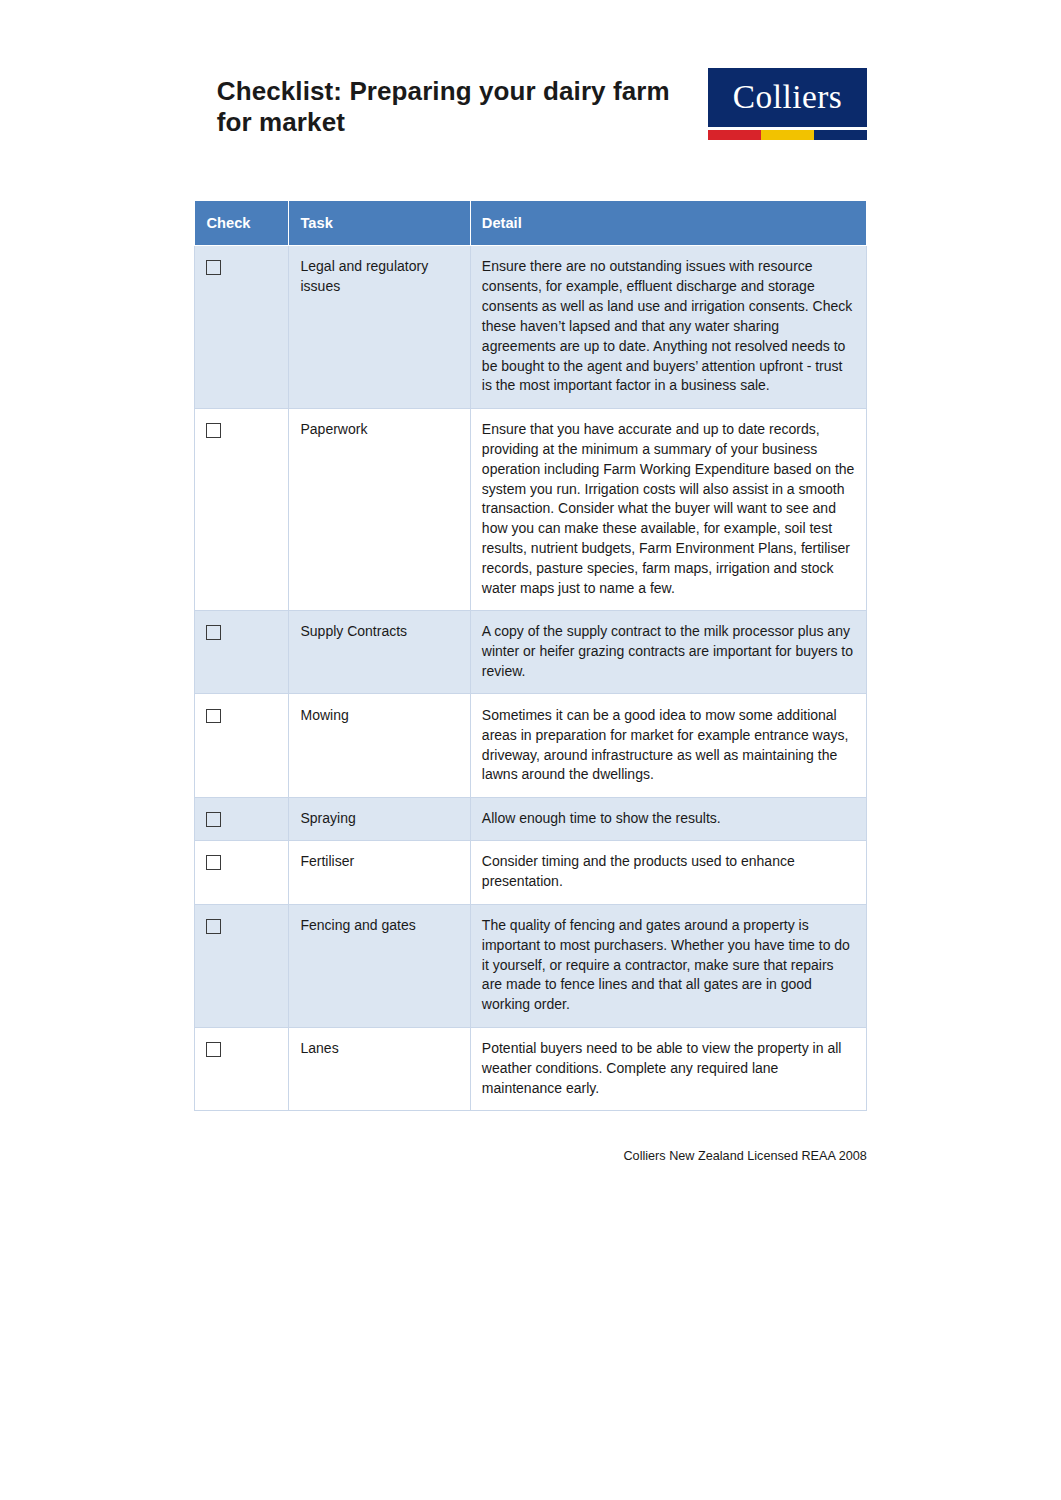Checklist: Preparing your dairy farm for market
Colliers
| Check | Task | Detail |
| --- | --- | --- |
| | Legal and regulatory issues | Ensure there are no outstanding issues with resource consents, for example, effluent discharge and storage consents as well as land use and irrigation consents. Check these haven’t lapsed and that any water sharing agreements are up to date. Anything not resolved needs to be bought to the agent and buyers’ attention upfront - trust is the most important factor in a business sale. |
| | Paperwork | Ensure that you have accurate and up to date records, providing at the minimum a summary of your business operation including Farm Working Expenditure based on the system you run. Irrigation costs will also assist in a smooth transaction. Consider what the buyer will want to see and how you can make these available, for example, soil test results, nutrient budgets, Farm Environment Plans, fertiliser records, pasture species, farm maps, irrigation and stock water maps just to name a few. |
| | Supply Contracts | A copy of the supply contract to the milk processor plus any winter or heifer grazing contracts are important for buyers to review. |
| | Mowing | Sometimes it can be a good idea to mow some additional areas in preparation for market for example entrance ways, driveway, around infrastructure as well as maintaining the lawns around the dwellings. |
| | Spraying | Allow enough time to show the results. |
| | Fertiliser | Consider timing and the products used to enhance presentation. |
| | Fencing and gates | The quality of fencing and gates around a property is important to most purchasers. Whether you have time to do it yourself, or require a contractor, make sure that repairs are made to fence lines and that all gates are in good working order. |
| | Lanes | Potential buyers need to be able to view the property in all weather conditions. Complete any required lane maintenance early. |
Colliers New Zealand Licensed REAA 2008